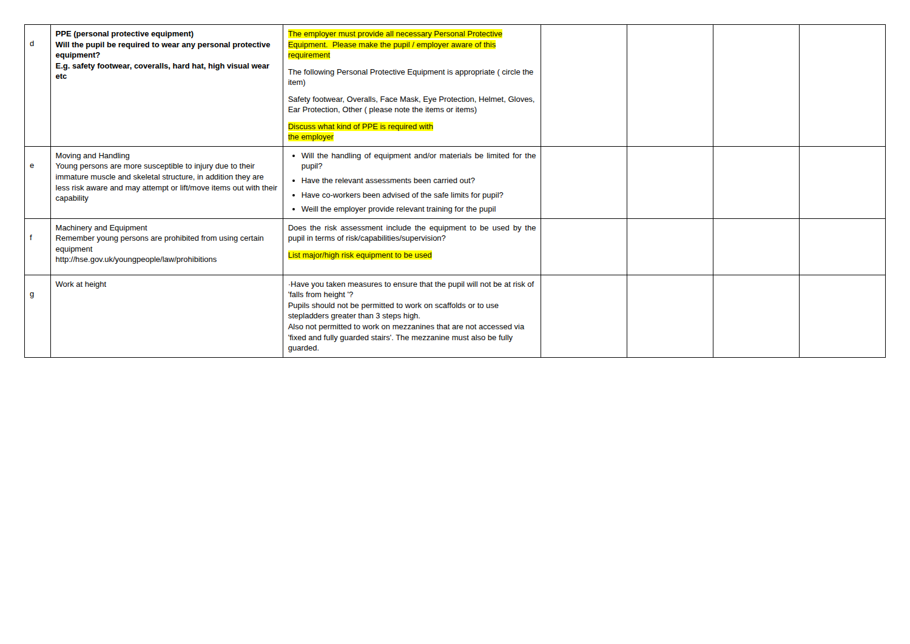| d | PPE (personal protective equipment) Will the pupil be required to wear any personal protective equipment? E.g. safety footwear, coveralls, hard hat, high visual wear etc | The employer must provide all necessary Personal Protective Equipment. Please make the pupil / employer aware of this requirement The following Personal Protective Equipment is appropriate ( circle the item) Safety footwear, Overalls, Face Mask, Eye Protection, Helmet, Gloves, Ear Protection, Other ( please note the items or items) Discuss what kind of PPE is required with the employer | | | | |
| e | Moving and Handling Young persons are more susceptible to injury due to their immature muscle and skeletal structure, in addition they are less risk aware and may attempt or lift/move items out with their capability | Will the handling of equipment and/or materials be limited for the pupil? Have the relevant assessments been carried out? Have co-workers been advised of the safe limits for pupil? Weill the employer provide relevant training for the pupil | | | | |
| f | Machinery and Equipment Remember young persons are prohibited from using certain equipment http://hse.gov.uk/youngpeople/law/prohibitions | Does the risk assessment include the equipment to be used by the pupil in terms of risk/capabilities/supervision? List major/high risk equipment to be used | | | | |
| g | Work at height | ·Have you taken measures to ensure that the pupil will not be at risk of 'falls from height '? Pupils should not be permitted to work on scaffolds or to use stepladders greater than 3 steps high. Also not permitted to work on mezzanines that are not accessed via 'fixed and fully guarded stairs'. The mezzanine must also be fully guarded. | | | | |